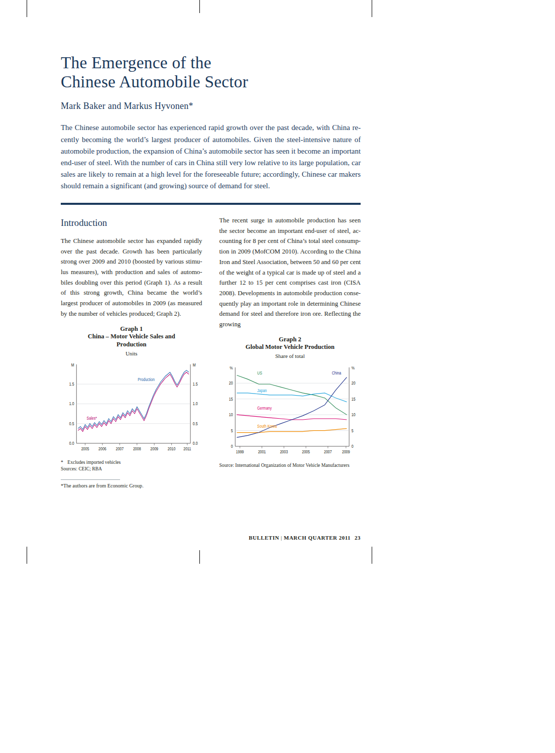The Emergence of the
Chinese Automobile Sector
Mark Baker and Markus Hyvonen*
The Chinese automobile sector has experienced rapid growth over the past decade, with China recently becoming the world’s largest producer of automobiles. Given the steel-intensive nature of automobile production, the expansion of China’s automobile sector has seen it become an important end-user of steel. With the number of cars in China still very low relative to its large population, car sales are likely to remain at a high level for the foreseeable future; accordingly, Chinese car makers should remain a significant (and growing) source of demand for steel.
Introduction
The Chinese automobile sector has expanded rapidly over the past decade. Growth has been particularly strong over 2009 and 2010 (boosted by various stimulus measures), with production and sales of automobiles doubling over this period (Graph 1). As a result of this strong growth, China became the world’s largest producer of automobiles in 2009 (as measured by the number of vehicles produced; Graph 2).
Graph 1
China – Motor Vehicle Sales and
Production
Units
M 1.5 1.0 0.5 0.0 M 1.5 1.0 0.5 0.0 2005 2006 2007 2008 2009 2010 2011 Production Sales*
*Excludes imported vehicles
Sources: CEIC; RBA
*The authors are from Economic Group.
The recent surge in automobile production has seen the sector become an important end-user of steel, accounting for 8 per cent of China’s total steel consumption in 2009 (MofCOM 2010). According to the China Iron and Steel Association, between 50 and 60 per cent of the weight of a typical car is made up of steel and a further 12 to 15 per cent comprises cast iron (CISA 2008). Developments in automobile production consequently play an important role in determining Chinese demand for steel and therefore iron ore. Reflecting the growing
Graph 2
Global Motor Vehicle Production
Share of total
% 20 15 10 5 0 % 20 15 10 5 0 1999 2001 2003 2005 2007 2009 US Japan Germany South Korea China
Source: International Organization of Motor Vehicle Manufacturers
BULLETIN | MARCH QUARTER 201123